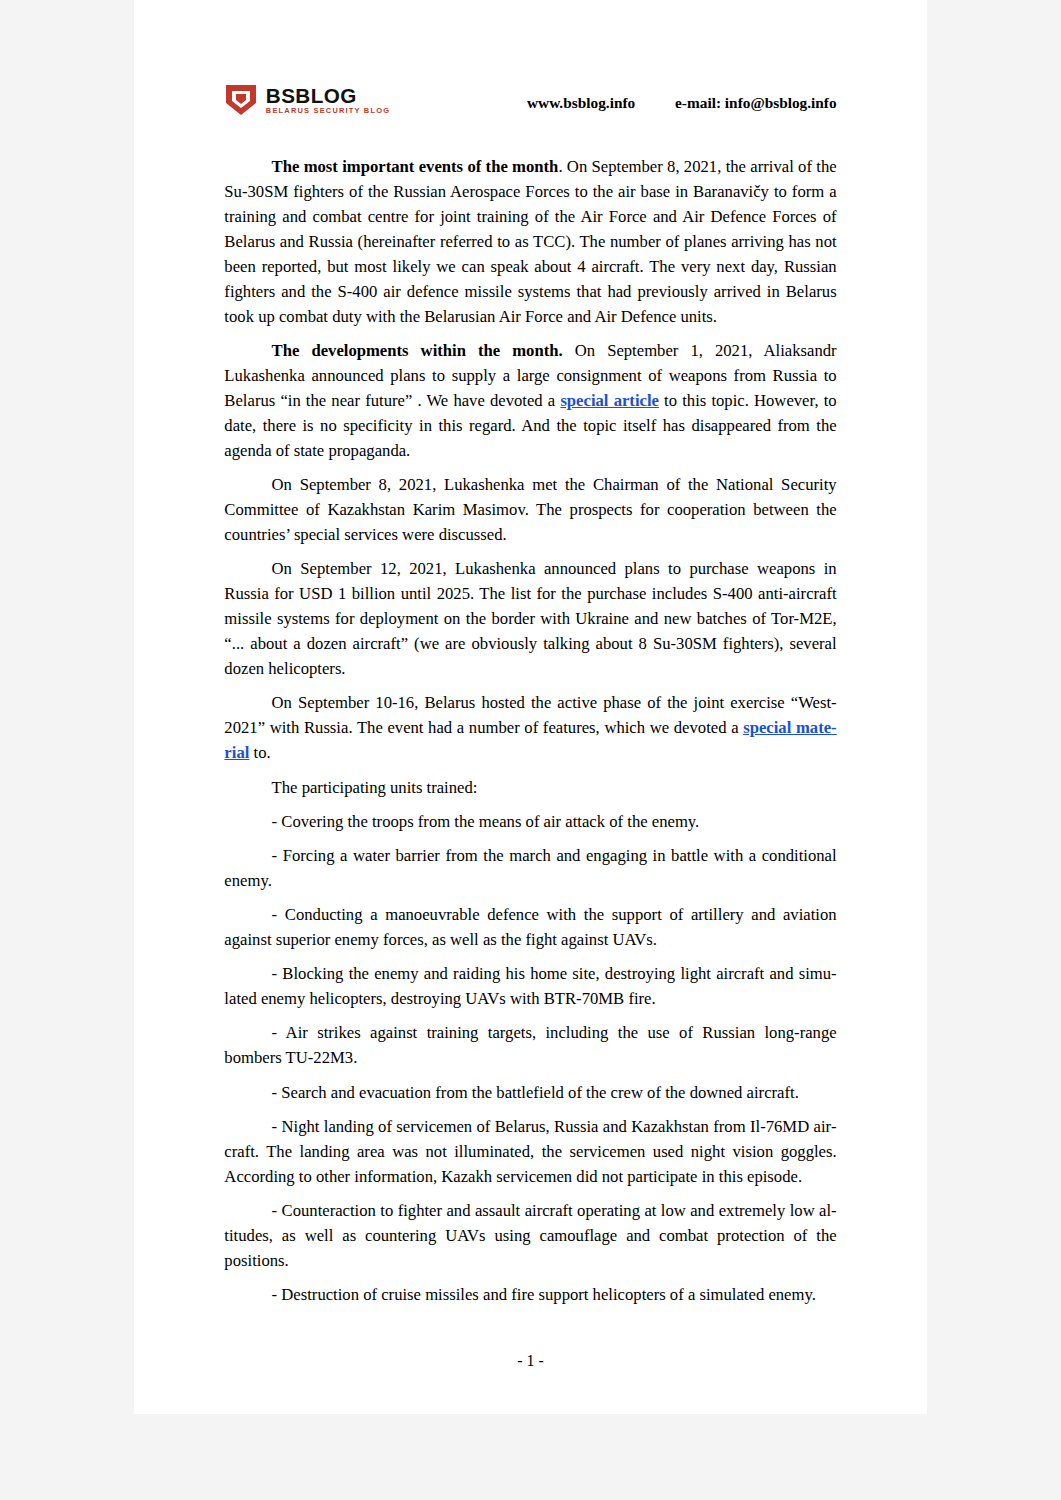BSBLOG
BELARUS SECURITY BLOG
www.bsblog.info e-mail: info@bsblog.info
The most important events of the month. On September 8, 2021, the arrival of the Su-30SM fighters of the Russian Aerospace Forces to the air base in Baranavičy to form a training and combat centre for joint training of the Air Force and Air Defence Forces of Belarus and Russia (hereinafter referred to as TCC). The number of planes arriving has not been reported, but most likely we can speak about 4 aircraft. The very next day, Russian fighters and the S-400 air defence missile systems that had previously arrived in Belarus took up combat duty with the Belarusian Air Force and Air Defence units.
The developments within the month. On September 1, 2021, Aliaksandr Lukashenka announced plans to supply a large consignment of weapons from Russia to Belarus “in the near future” . We have devoted a special article to this topic. However, to date, there is no specificity in this regard. And the topic itself has disappeared from the agenda of state propaganda.
On September 8, 2021, Lukashenka met the Chairman of the National Security Committee of Kazakhstan Karim Masimov. The prospects for cooperation between the countries’ special services were discussed.
On September 12, 2021, Lukashenka announced plans to purchase weapons in Russia for USD 1 billion until 2025. The list for the purchase includes S-400 anti-aircraft missile systems for deployment on the border with Ukraine and new batches of Tor-M2E, “... about a dozen aircraft” (we are obviously talking about 8 Su-30SM fighters), several dozen helicopters.
On September 10-16, Belarus hosted the active phase of the joint exercise “West-2021” with Russia. The event had a number of features, which we devoted a special material to.
The participating units trained:
Covering the troops from the means of air attack of the enemy.
Forcing a water barrier from the march and engaging in battle with a conditional enemy.
Conducting a manoeuvrable defence with the support of artillery and aviation against superior enemy forces, as well as the fight against UAVs.
Blocking the enemy and raiding his home site, destroying light aircraft and simulated enemy helicopters, destroying UAVs with BTR-70MB fire.
Air strikes against training targets, including the use of Russian long-range bombers TU-22M3.
Search and evacuation from the battlefield of the crew of the downed aircraft.
Night landing of servicemen of Belarus, Russia and Kazakhstan from Il-76MD aircraft. The landing area was not illuminated, the servicemen used night vision goggles. According to other information, Kazakh servicemen did not participate in this episode.
Counteraction to fighter and assault aircraft operating at low and extremely low altitudes, as well as countering UAVs using camouflage and combat protection of the positions.
Destruction of cruise missiles and fire support helicopters of a simulated enemy.
- 1 -